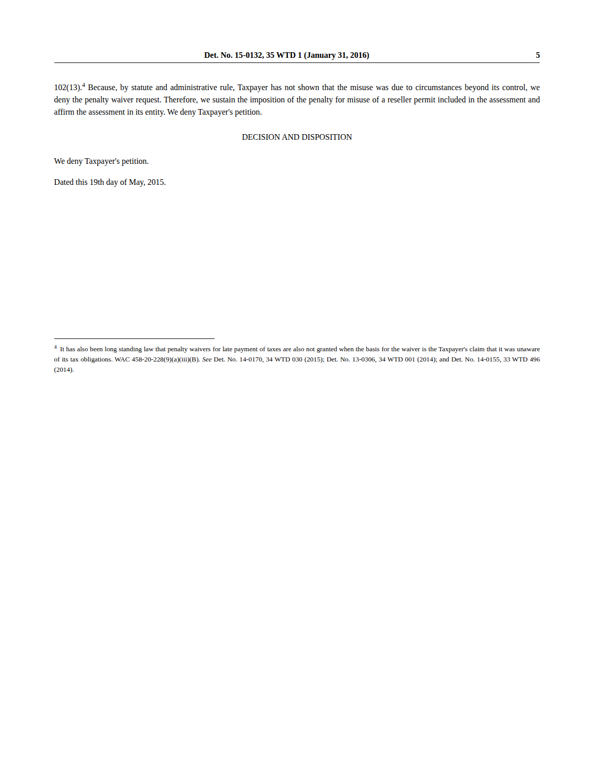Det. No. 15-0132, 35 WTD 1 (January 31, 2016) 5
102(13).4 Because, by statute and administrative rule, Taxpayer has not shown that the misuse was due to circumstances beyond its control, we deny the penalty waiver request. Therefore, we sustain the imposition of the penalty for misuse of a reseller permit included in the assessment and affirm the assessment in its entity. We deny Taxpayer's petition.
DECISION AND DISPOSITION
We deny Taxpayer's petition.
Dated this 19th day of May, 2015.
4 It has also been long standing law that penalty waivers for late payment of taxes are also not granted when the basis for the waiver is the Taxpayer's claim that it was unaware of its tax obligations. WAC 458-20-228(9)(a)(iii)(B). See Det. No. 14-0170, 34 WTD 030 (2015); Det. No. 13-0306, 34 WTD 001 (2014); and Det. No. 14-0155, 33 WTD 496 (2014).